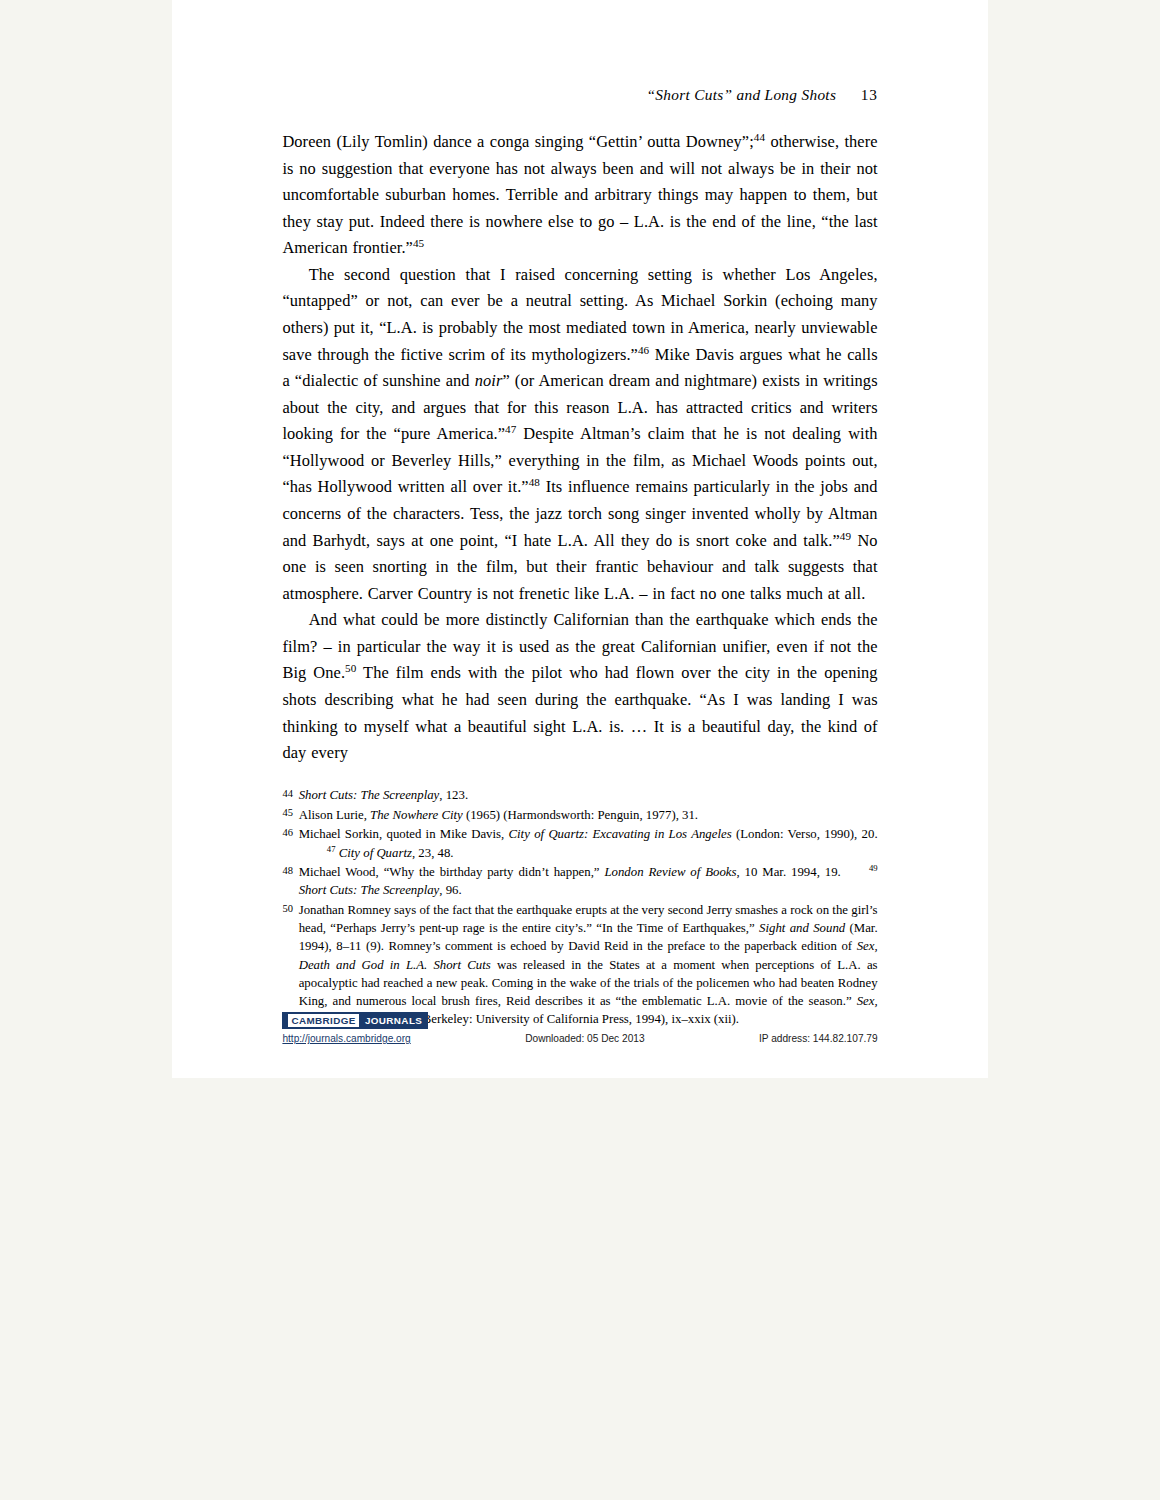“Short Cuts” and Long Shots13
Doreen (Lily Tomlin) dance a conga singing “Gettin’ outta Downey”;44 otherwise, there is no suggestion that everyone has not always been and will not always be in their not uncomfortable suburban homes. Terrible and arbitrary things may happen to them, but they stay put. Indeed there is nowhere else to go – L.A. is the end of the line, “the last American frontier.”45
The second question that I raised concerning setting is whether Los Angeles, “untapped” or not, can ever be a neutral setting. As Michael Sorkin (echoing many others) put it, “L.A. is probably the most mediated town in America, nearly unviewable save through the fictive scrim of its mythologizers.”46 Mike Davis argues what he calls a “dialectic of sunshine and noir” (or American dream and nightmare) exists in writings about the city, and argues that for this reason L.A. has attracted critics and writers looking for the “pure America.”47 Despite Altman’s claim that he is not dealing with “Hollywood or Beverley Hills,” everything in the film, as Michael Woods points out, “has Hollywood written all over it.”48 Its influence remains particularly in the jobs and concerns of the characters. Tess, the jazz torch song singer invented wholly by Altman and Barhydt, says at one point, “I hate L.A. All they do is snort coke and talk.”49 No one is seen snorting in the film, but their frantic behaviour and talk suggests that atmosphere. Carver Country is not frenetic like L.A. – in fact no one talks much at all.
And what could be more distinctly Californian than the earthquake which ends the film? – in particular the way it is used as the great Californian unifier, even if not the Big One.50 The film ends with the pilot who had flown over the city in the opening shots describing what he had seen during the earthquake. “As I was landing I was thinking to myself what a beautiful sight L.A. is. … It is a beautiful day, the kind of day every
44
Short Cuts: The Screenplay, 123.
45
Alison Lurie, The Nowhere City (1965) (Harmondsworth: Penguin, 1977), 31.
46
Michael Sorkin, quoted in Mike Davis, City of Quartz: Excavating in Los Angeles (London: Verso, 1990), 20.47 City of Quartz, 23, 48.
48
Michael Wood, “Why the birthday party didn’t happen,” London Review of Books, 10 Mar. 1994, 19.49 Short Cuts: The Screenplay, 96.
50
Jonathan Romney says of the fact that the earthquake erupts at the very second Jerry smashes a rock on the girl’s head, “Perhaps Jerry’s pent-up rage is the entire city’s.” “In the Time of Earthquakes,” Sight and Sound (Mar. 1994), 8–11 (9). Romney’s comment is echoed by David Reid in the preface to the paperback edition of Sex, Death and God in L.A. Short Cuts was released in the States at a moment when perceptions of L.A. as apocalyptic had reached a new peak. Coming in the wake of the trials of the policemen who had beaten Rodney King, and numerous local brush fires, Reid describes it as “the emblematic L.A. movie of the season.” Sex, Death and God in L.A. (Berkeley: University of California Press, 1994), ix–xxix (xii).
CAMBRIDGE JOURNALS
http://journals.cambridge.org Downloaded: 05 Dec 2013 IP address: 144.82.107.79